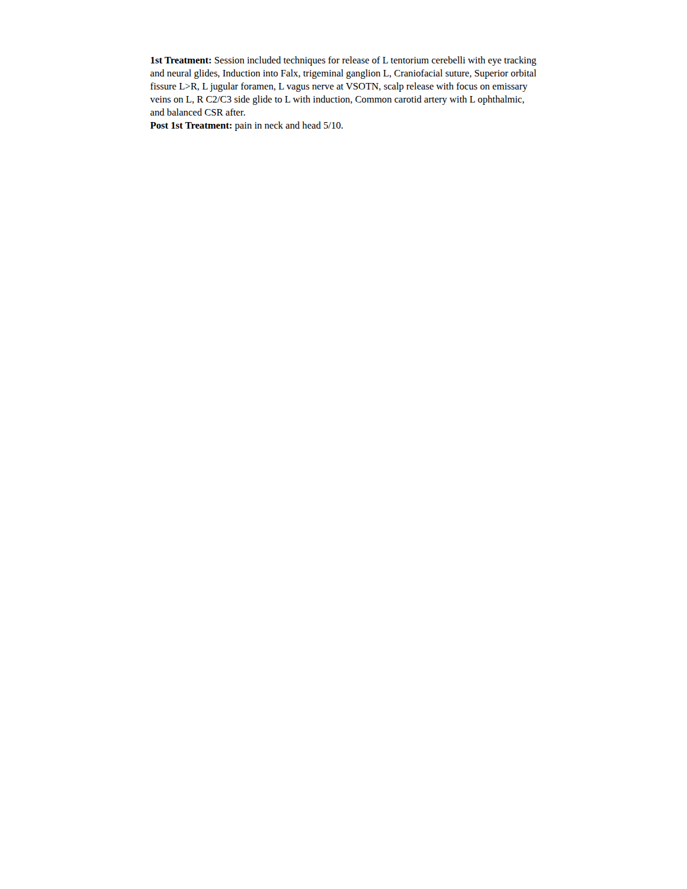1st Treatment: Session included techniques for release of L tentorium cerebelli with eye tracking and neural glides, Induction into Falx, trigeminal ganglion L, Craniofacial suture, Superior orbital fissure L>R, L jugular foramen, L vagus nerve at VSOTN, scalp release with focus on emissary veins on L, R C2/C3 side glide to L with induction, Common carotid artery with L ophthalmic, and balanced CSR after.
Post 1st Treatment: pain in neck and head 5/10.